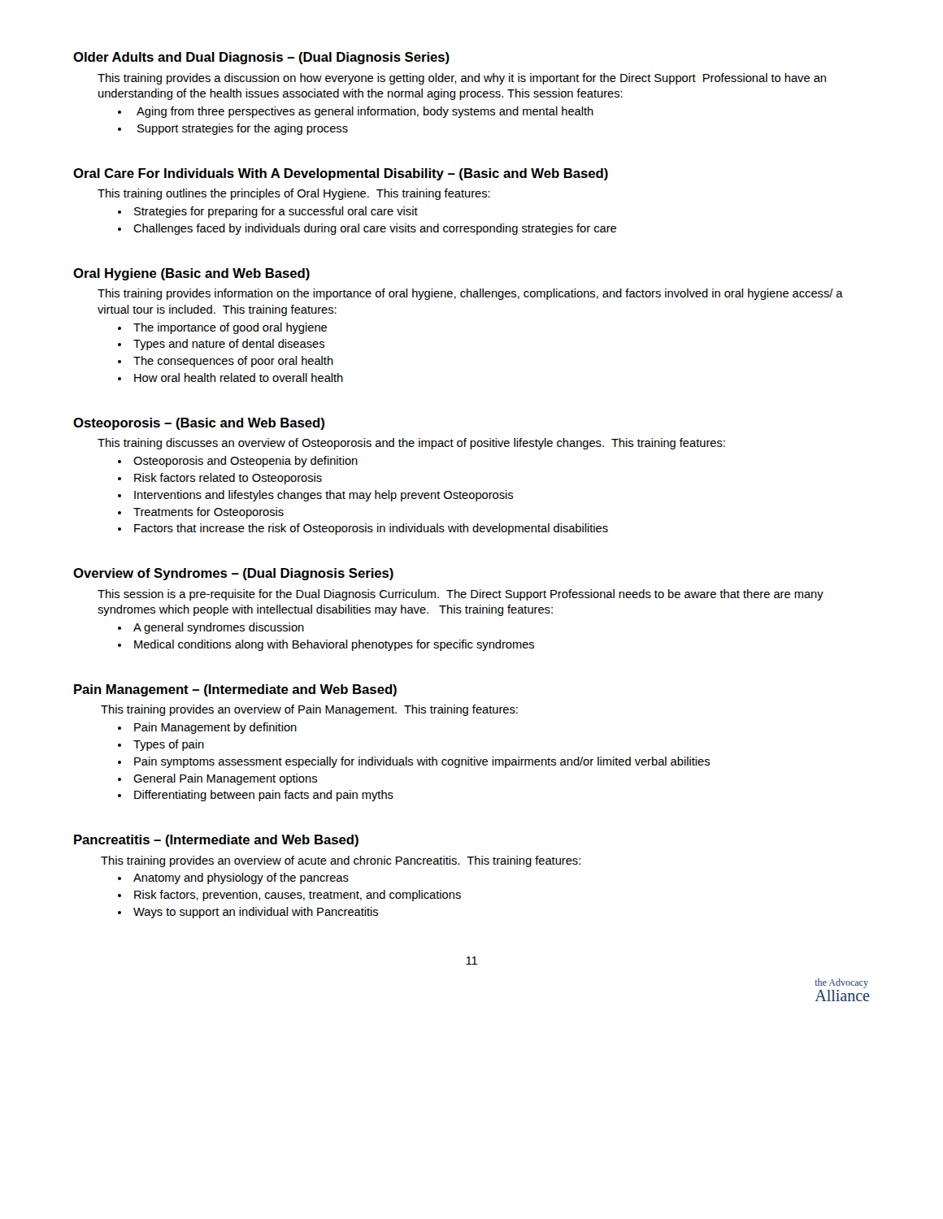Older Adults and Dual Diagnosis – (Dual Diagnosis Series)
This training provides a discussion on how everyone is getting older, and why it is important for the Direct Support Professional to have an understanding of the health issues associated with the normal aging process. This session features:
Aging from three perspectives as general information, body systems and mental health
Support strategies for the aging process
Oral Care For Individuals With A Developmental Disability – (Basic and Web Based)
This training outlines the principles of Oral Hygiene. This training features:
Strategies for preparing for a successful oral care visit
Challenges faced by individuals during oral care visits and corresponding strategies for care
Oral Hygiene (Basic and Web Based)
This training provides information on the importance of oral hygiene, challenges, complications, and factors involved in oral hygiene access/ a virtual tour is included. This training features:
The importance of good oral hygiene
Types and nature of dental diseases
The consequences of poor oral health
How oral health related to overall health
Osteoporosis – (Basic and Web Based)
This training discusses an overview of Osteoporosis and the impact of positive lifestyle changes. This training features:
Osteoporosis and Osteopenia by definition
Risk factors related to Osteoporosis
Interventions and lifestyles changes that may help prevent Osteoporosis
Treatments for Osteoporosis
Factors that increase the risk of Osteoporosis in individuals with developmental disabilities
Overview of Syndromes – (Dual Diagnosis Series)
This session is a pre-requisite for the Dual Diagnosis Curriculum. The Direct Support Professional needs to be aware that there are many syndromes which people with intellectual disabilities may have. This training features:
A general syndromes discussion
Medical conditions along with Behavioral phenotypes for specific syndromes
Pain Management – (Intermediate and Web Based)
This training provides an overview of Pain Management. This training features:
Pain Management by definition
Types of pain
Pain symptoms assessment especially for individuals with cognitive impairments and/or limited verbal abilities
General Pain Management options
Differentiating between pain facts and pain myths
Pancreatitis – (Intermediate and Web Based)
This training provides an overview of acute and chronic Pancreatitis. This training features:
Anatomy and physiology of the pancreas
Risk factors, prevention, causes, treatment, and complications
Ways to support an individual with Pancreatitis
11
the Advocacy Alliance